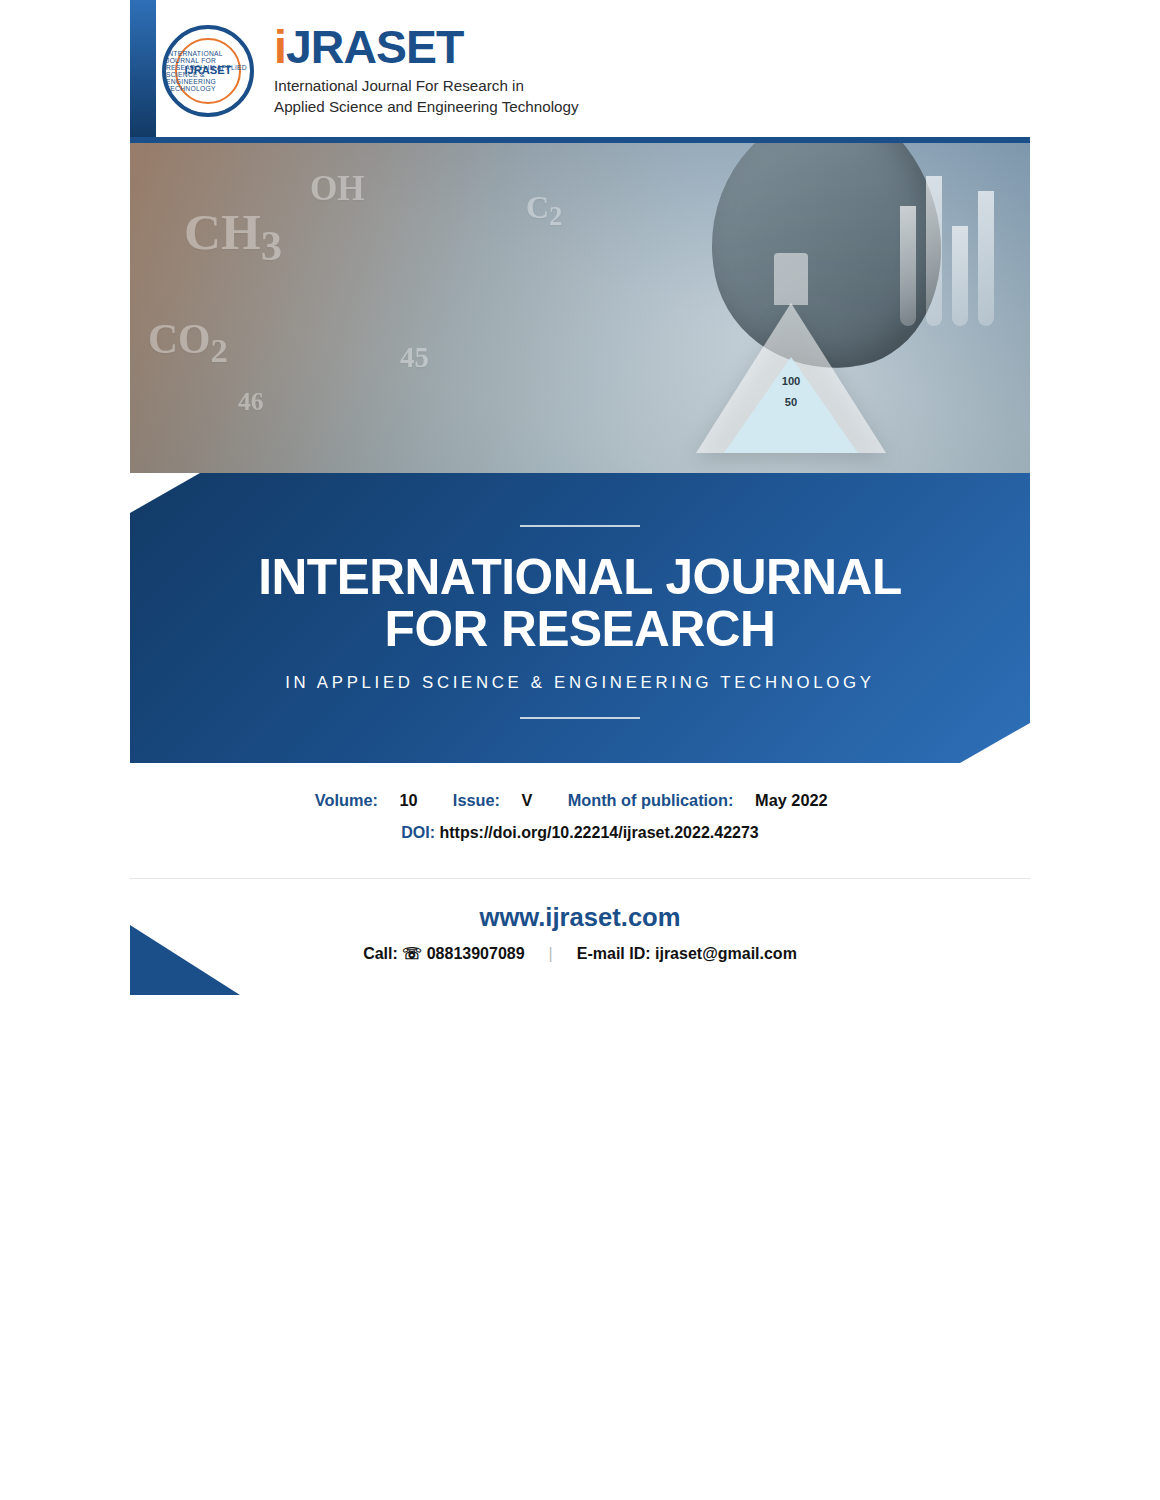International Journal for Research in Applied Science & Engineering Technology
IJRASET
i JRASET
International Journal For Research in
Applied Science and Engineering Technology
CH3 OH CO2 45 C2 46
100
50
INTERNATIONAL JOURNAL
FOR RESEARCH
in Applied Science & Engineering Technology
Volume:
10
Issue:
V
Month of publication:
May 2022
DOI: https://doi.org/10.22214/ijraset.2022.42273
www.ijraset.com
Call: ☏ 08813907089 | E-mail ID: ijraset@gmail.com